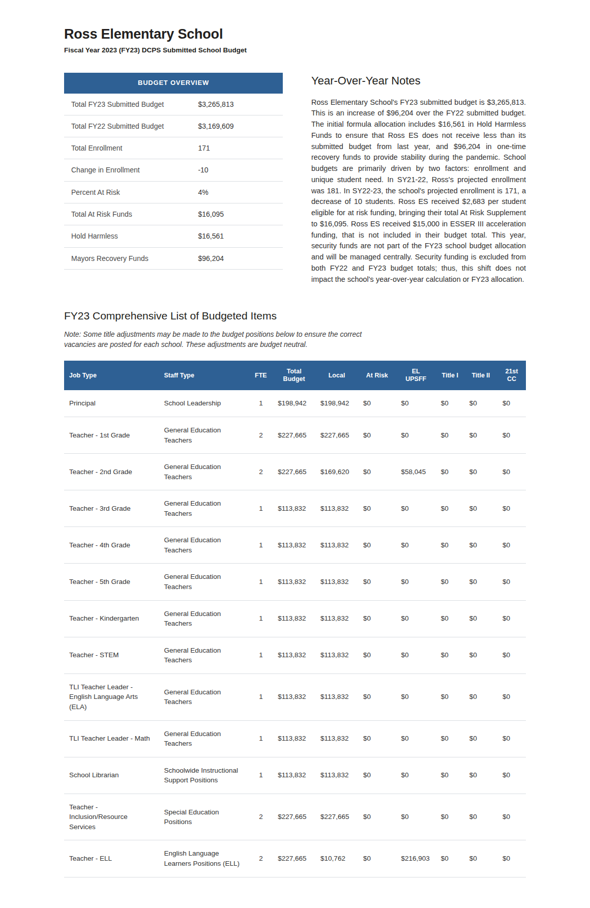Ross Elementary School
Fiscal Year 2023 (FY23) DCPS Submitted School Budget
Budget Overview
| Total FY23 Submitted Budget | $3,265,813 |
| Total FY22 Submitted Budget | $3,169,609 |
| Total Enrollment | 171 |
| Change in Enrollment | -10 |
| Percent At Risk | 4% |
| Total At Risk Funds | $16,095 |
| Hold Harmless | $16,561 |
| Mayors Recovery Funds | $96,204 |
Year-Over-Year Notes
Ross Elementary School's FY23 submitted budget is $3,265,813. This is an increase of $96,204 over the FY22 submitted budget. The initial formula allocation includes $16,561 in Hold Harmless Funds to ensure that Ross ES does not receive less than its submitted budget from last year, and $96,204 in one-time recovery funds to provide stability during the pandemic. School budgets are primarily driven by two factors: enrollment and unique student need. In SY21-22, Ross's projected enrollment was 181. In SY22-23, the school's projected enrollment is 171, a decrease of 10 students. Ross ES received $2,683 per student eligible for at risk funding, bringing their total At Risk Supplement to $16,095. Ross ES received $15,000 in ESSER III acceleration funding, that is not included in their budget total. This year, security funds are not part of the FY23 school budget allocation and will be managed centrally. Security funding is excluded from both FY22 and FY23 budget totals; thus, this shift does not impact the school's year-over-year calculation or FY23 allocation.
FY23 Comprehensive List of Budgeted Items
Note: Some title adjustments may be made to the budget positions below to ensure the correct vacancies are posted for each school. These adjustments are budget neutral.
| Job Type | Staff Type | FTE | Total Budget | Local | At Risk | EL UPSFF | Title I | Title II | 21st CC |
| --- | --- | --- | --- | --- | --- | --- | --- | --- | --- |
| Principal | School Leadership | 1 | $198,942 | $198,942 | $0 | $0 | $0 | $0 | $0 |
| Teacher - 1st Grade | General Education Teachers | 2 | $227,665 | $227,665 | $0 | $0 | $0 | $0 | $0 |
| Teacher - 2nd Grade | General Education Teachers | 2 | $227,665 | $169,620 | $0 | $58,045 | $0 | $0 | $0 |
| Teacher - 3rd Grade | General Education Teachers | 1 | $113,832 | $113,832 | $0 | $0 | $0 | $0 | $0 |
| Teacher - 4th Grade | General Education Teachers | 1 | $113,832 | $113,832 | $0 | $0 | $0 | $0 | $0 |
| Teacher - 5th Grade | General Education Teachers | 1 | $113,832 | $113,832 | $0 | $0 | $0 | $0 | $0 |
| Teacher - Kindergarten | General Education Teachers | 1 | $113,832 | $113,832 | $0 | $0 | $0 | $0 | $0 |
| Teacher - STEM | General Education Teachers | 1 | $113,832 | $113,832 | $0 | $0 | $0 | $0 | $0 |
| TLI Teacher Leader - English Language Arts (ELA) | General Education Teachers | 1 | $113,832 | $113,832 | $0 | $0 | $0 | $0 | $0 |
| TLI Teacher Leader - Math | General Education Teachers | 1 | $113,832 | $113,832 | $0 | $0 | $0 | $0 | $0 |
| School Librarian | Schoolwide Instructional Support Positions | 1 | $113,832 | $113,832 | $0 | $0 | $0 | $0 | $0 |
| Teacher - Inclusion/Resource Services | Special Education Positions | 2 | $227,665 | $227,665 | $0 | $0 | $0 | $0 | $0 |
| Teacher - ELL | English Language Learners Positions (ELL) | 2 | $227,665 | $10,762 | $0 | $216,903 | $0 | $0 | $0 |